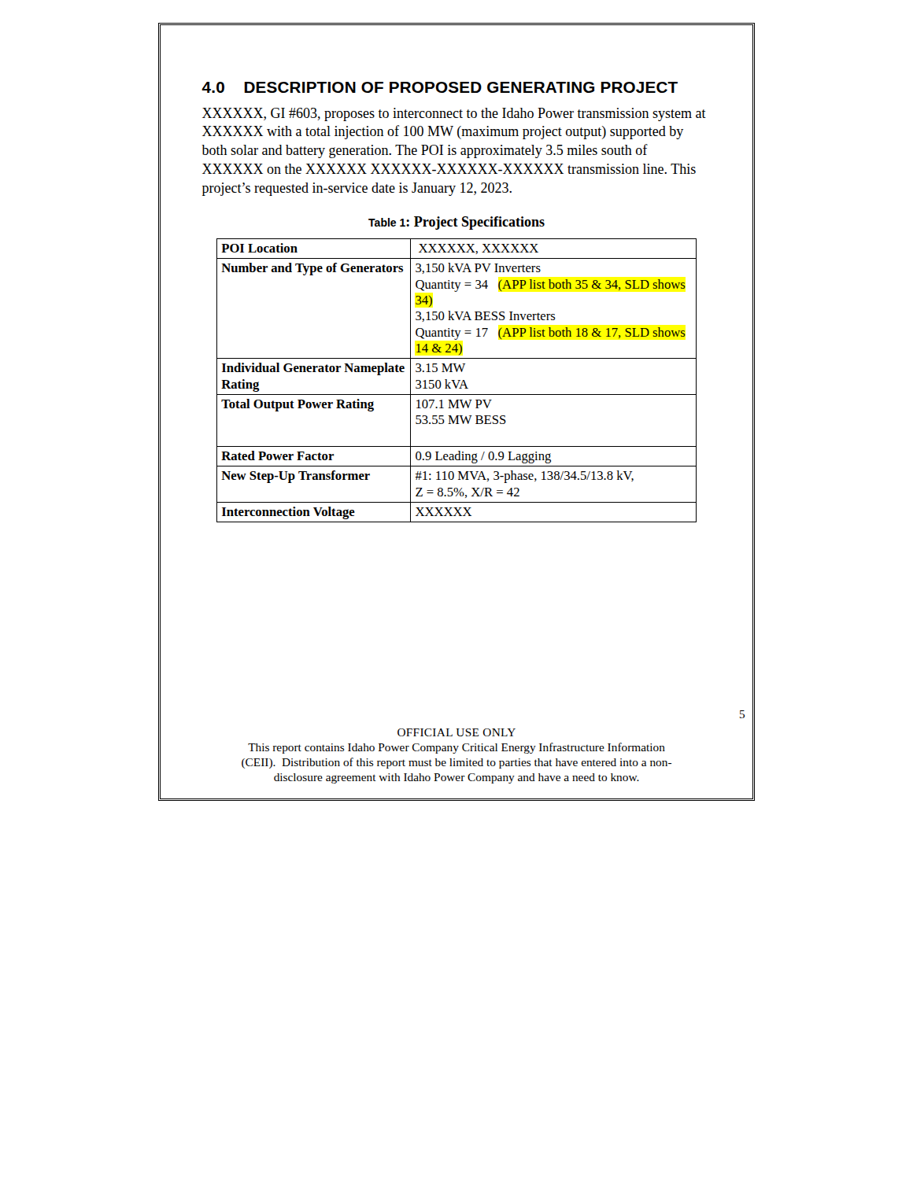4.0 DESCRIPTION OF PROPOSED GENERATING PROJECT
XXXXXX, GI #603, proposes to interconnect to the Idaho Power transmission system at XXXXXX with a total injection of 100 MW (maximum project output) supported by both solar and battery generation. The POI is approximately 3.5 miles south of XXXXXX on the XXXXXX XXXXXX-XXXXXX-XXXXXX transmission line. This project’s requested in-service date is January 12, 2023.
Table 1: Project Specifications
| POI Location | XXXXXX, XXXXXX |
| Number and Type of Generators | 3,150 kVA PV Inverters Quantity = 34 (APP list both 35 & 34, SLD shows 34) 3,150 kVA BESS Inverters Quantity = 17 (APP list both 18 & 17, SLD shows 14 & 24) |
| Individual Generator Nameplate Rating | 3.15 MW 3150 kVA |
| Total Output Power Rating | 107.1 MW PV 53.55 MW BESS |
| Rated Power Factor | 0.9 Leading / 0.9 Lagging |
| New Step-Up Transformer | #1: 110 MVA, 3-phase, 138/34.5/13.8 kV, Z = 8.5%, X/R = 42 |
| Interconnection Voltage | XXXXXX |
5
OFFICIAL USE ONLY
This report contains Idaho Power Company Critical Energy Infrastructure Information
(CEII). Distribution of this report must be limited to parties that have entered into a non-
disclosure agreement with Idaho Power Company and have a need to know.